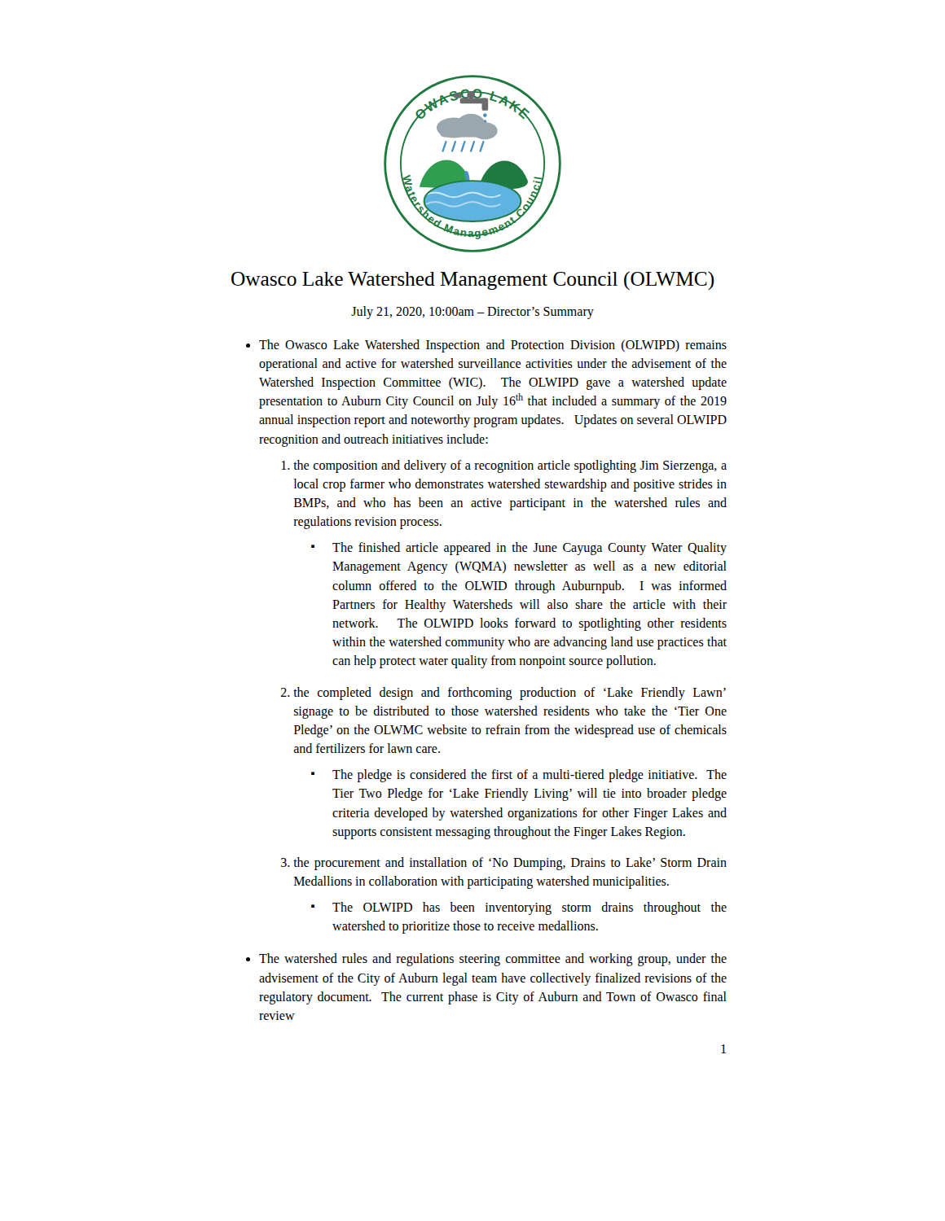OWASCO LAKE Watershed Management Council
Owasco Lake Watershed Management Council (OLWMC)
July 21, 2020, 10:00am – Director’s Summary
The Owasco Lake Watershed Inspection and Protection Division (OLWIPD) remains operational and active for watershed surveillance activities under the advisement of the Watershed Inspection Committee (WIC). The OLWIPD gave a watershed update presentation to Auburn City Council on July 16th that included a summary of the 2019 annual inspection report and noteworthy program updates. Updates on several OLWIPD recognition and outreach initiatives include:
the composition and delivery of a recognition article spotlighting Jim Sierzenga, a local crop farmer who demonstrates watershed stewardship and positive strides in BMPs, and who has been an active participant in the watershed rules and regulations revision process.
The finished article appeared in the June Cayuga County Water Quality Management Agency (WQMA) newsletter as well as a new editorial column offered to the OLWID through Auburnpub. I was informed Partners for Healthy Watersheds will also share the article with their network. The OLWIPD looks forward to spotlighting other residents within the watershed community who are advancing land use practices that can help protect water quality from nonpoint source pollution.
the completed design and forthcoming production of ‘Lake Friendly Lawn’ signage to be distributed to those watershed residents who take the ‘Tier One Pledge’ on the OLWMC website to refrain from the widespread use of chemicals and fertilizers for lawn care.
The pledge is considered the first of a multi-tiered pledge initiative. The Tier Two Pledge for ‘Lake Friendly Living’ will tie into broader pledge criteria developed by watershed organizations for other Finger Lakes and supports consistent messaging throughout the Finger Lakes Region.
the procurement and installation of ‘No Dumping, Drains to Lake’ Storm Drain Medallions in collaboration with participating watershed municipalities.
The OLWIPD has been inventorying storm drains throughout the watershed to prioritize those to receive medallions.
The watershed rules and regulations steering committee and working group, under the advisement of the City of Auburn legal team have collectively finalized revisions of the regulatory document. The current phase is City of Auburn and Town of Owasco final review
1